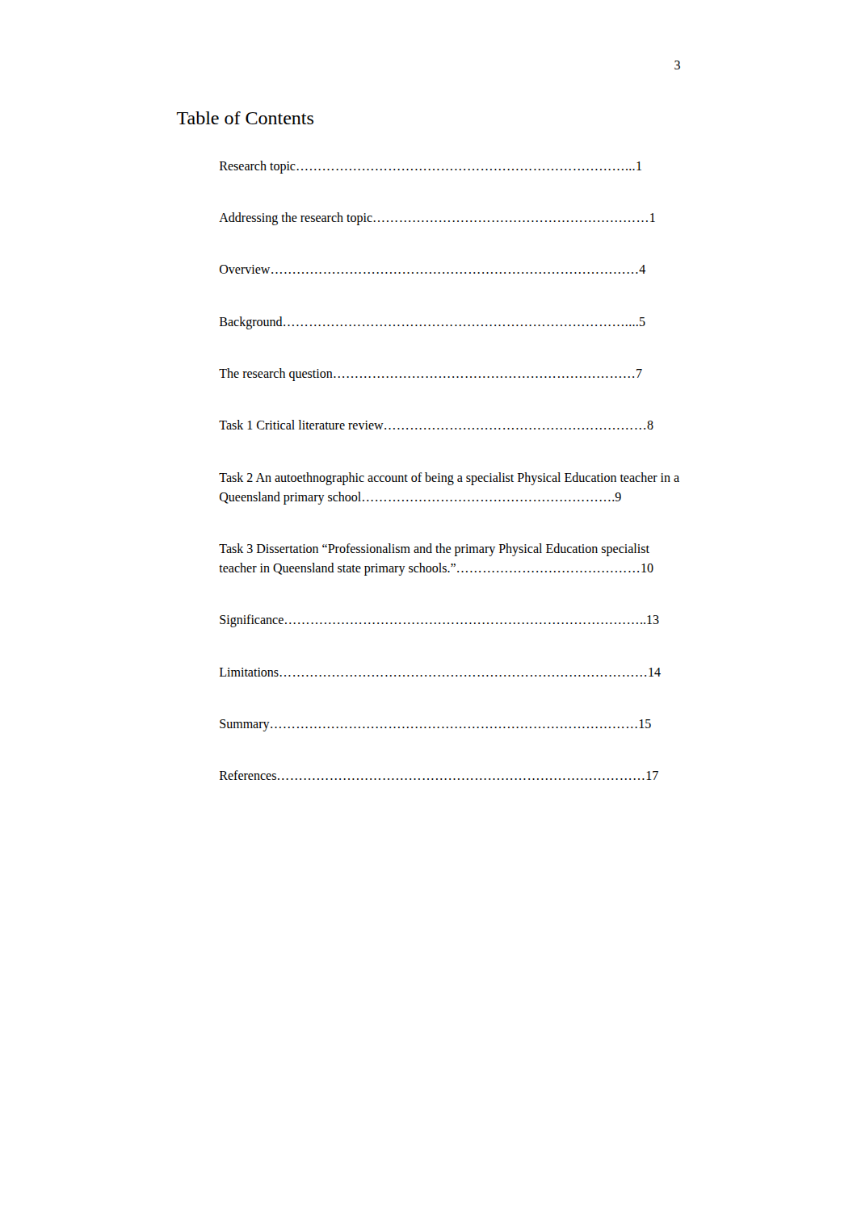3
Table of Contents
Research topic…………………………………………………………………... 1
Addressing the research topic………………………………………………………1
Overview…………………………………………………………………………4
Background…………………………………………………………………….... 5
The research question……………………………………………………………7
Task 1 Critical literature review……………………………………………………8
Task 2 An autoethnographic account of being a specialist Physical Education teacher in a Queensland primary school………………………………………………….9
Task 3 Dissertation “Professionalism and the primary Physical Education specialist teacher in Queensland state primary schools.”……………………………………10
Significance………………………………………………………………………..13
Limitations…………………………………………………………………………14
Summary…………………………………………………………………………15
References…………………………………………………………………………17